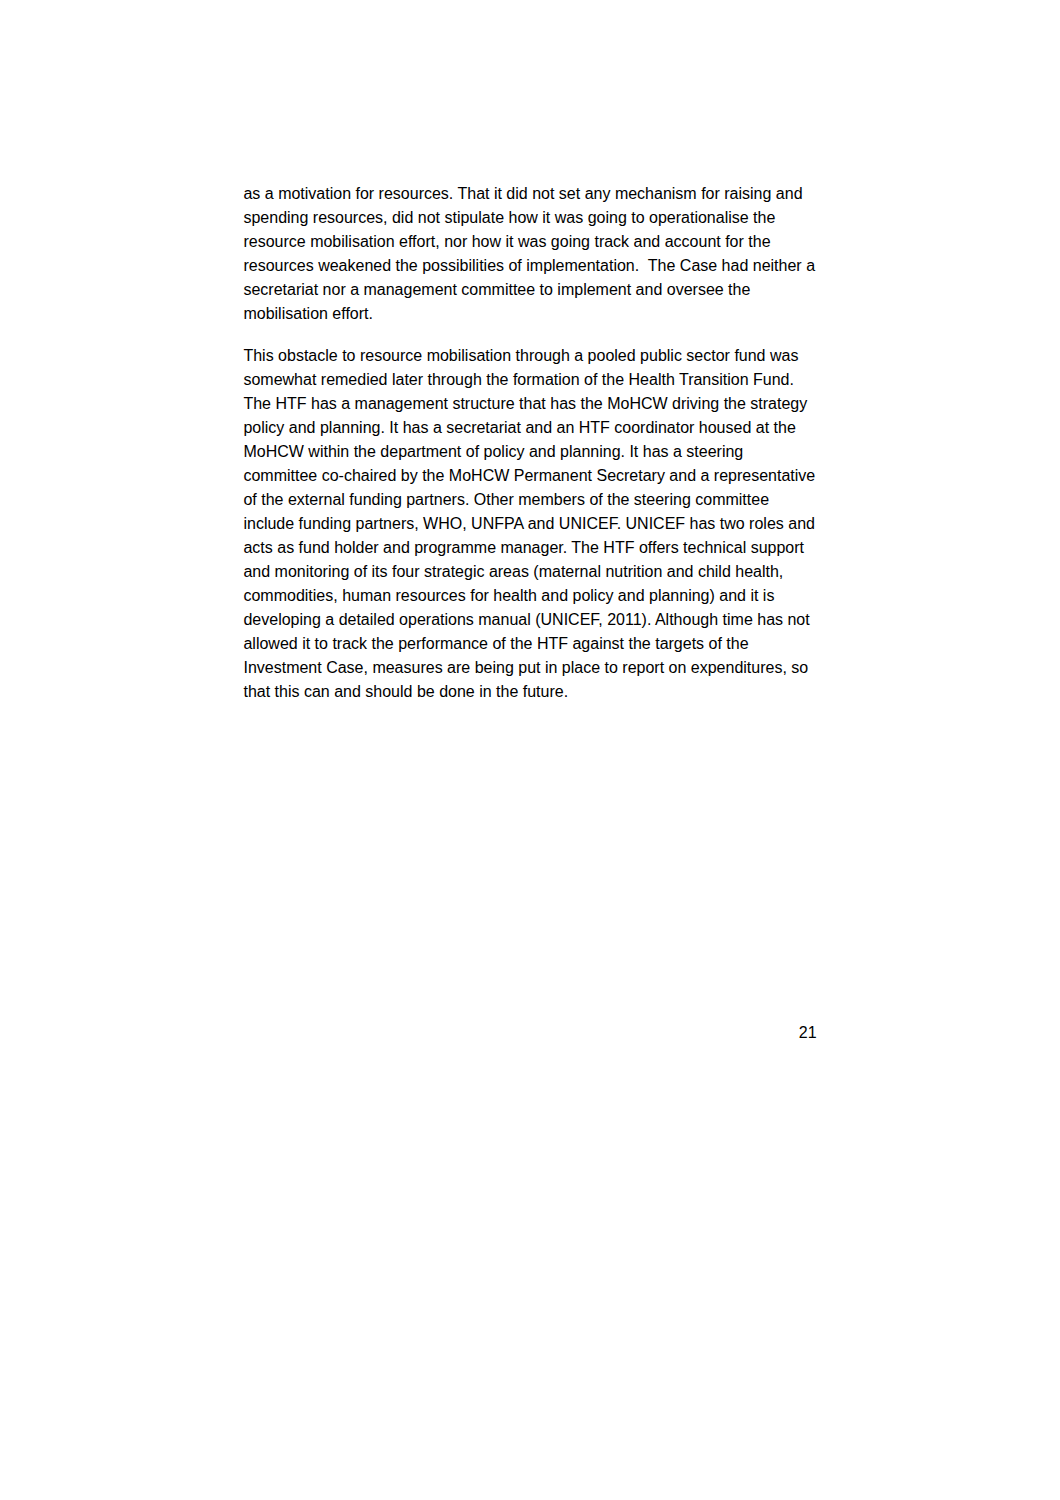as a motivation for resources. That it did not set any mechanism for raising and spending resources, did not stipulate how it was going to operationalise the resource mobilisation effort, nor how it was going track and account for the resources weakened the possibilities of implementation. The Case had neither a secretariat nor a management committee to implement and oversee the mobilisation effort.
This obstacle to resource mobilisation through a pooled public sector fund was somewhat remedied later through the formation of the Health Transition Fund. The HTF has a management structure that has the MoHCW driving the strategy policy and planning. It has a secretariat and an HTF coordinator housed at the MoHCW within the department of policy and planning. It has a steering committee co-chaired by the MoHCW Permanent Secretary and a representative of the external funding partners. Other members of the steering committee include funding partners, WHO, UNFPA and UNICEF. UNICEF has two roles and acts as fund holder and programme manager. The HTF offers technical support and monitoring of its four strategic areas (maternal nutrition and child health, commodities, human resources for health and policy and planning) and it is developing a detailed operations manual (UNICEF, 2011). Although time has not allowed it to track the performance of the HTF against the targets of the Investment Case, measures are being put in place to report on expenditures, so that this can and should be done in the future.
21